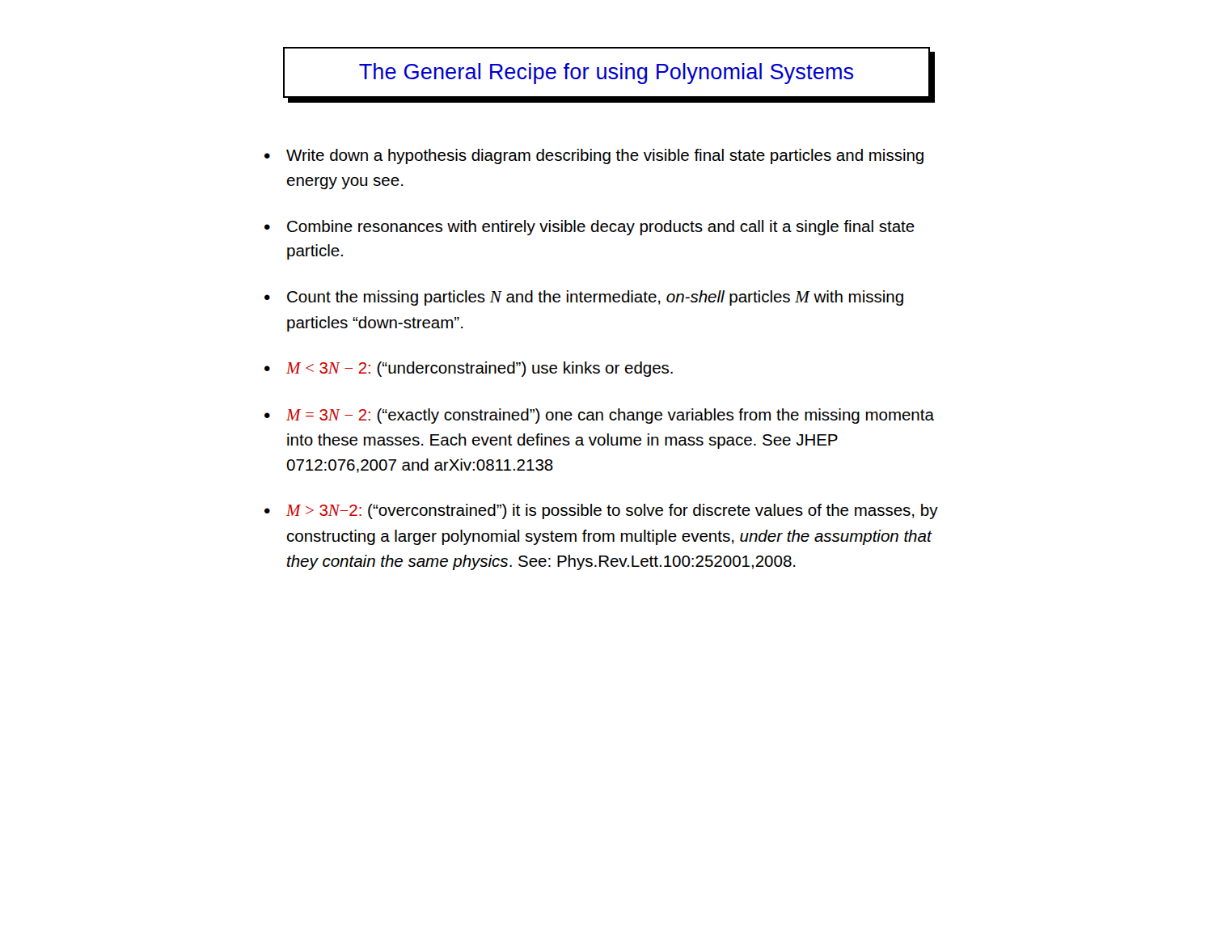The General Recipe for using Polynomial Systems
Write down a hypothesis diagram describing the visible final state particles and missing energy you see.
Combine resonances with entirely visible decay products and call it a single final state particle.
Count the missing particles N and the intermediate, on-shell particles M with missing particles “down-stream”.
M < 3N − 2: (“underconstrained”) use kinks or edges.
M = 3N − 2: (“exactly constrained”) one can change variables from the missing momenta into these masses. Each event defines a volume in mass space. See JHEP 0712:076,2007 and arXiv:0811.2138
M > 3N−2: (“overconstrained”) it is possible to solve for discrete values of the masses, by constructing a larger polynomial system from multiple events, under the assumption that they contain the same physics. See: Phys.Rev.Lett.100:252001,2008.